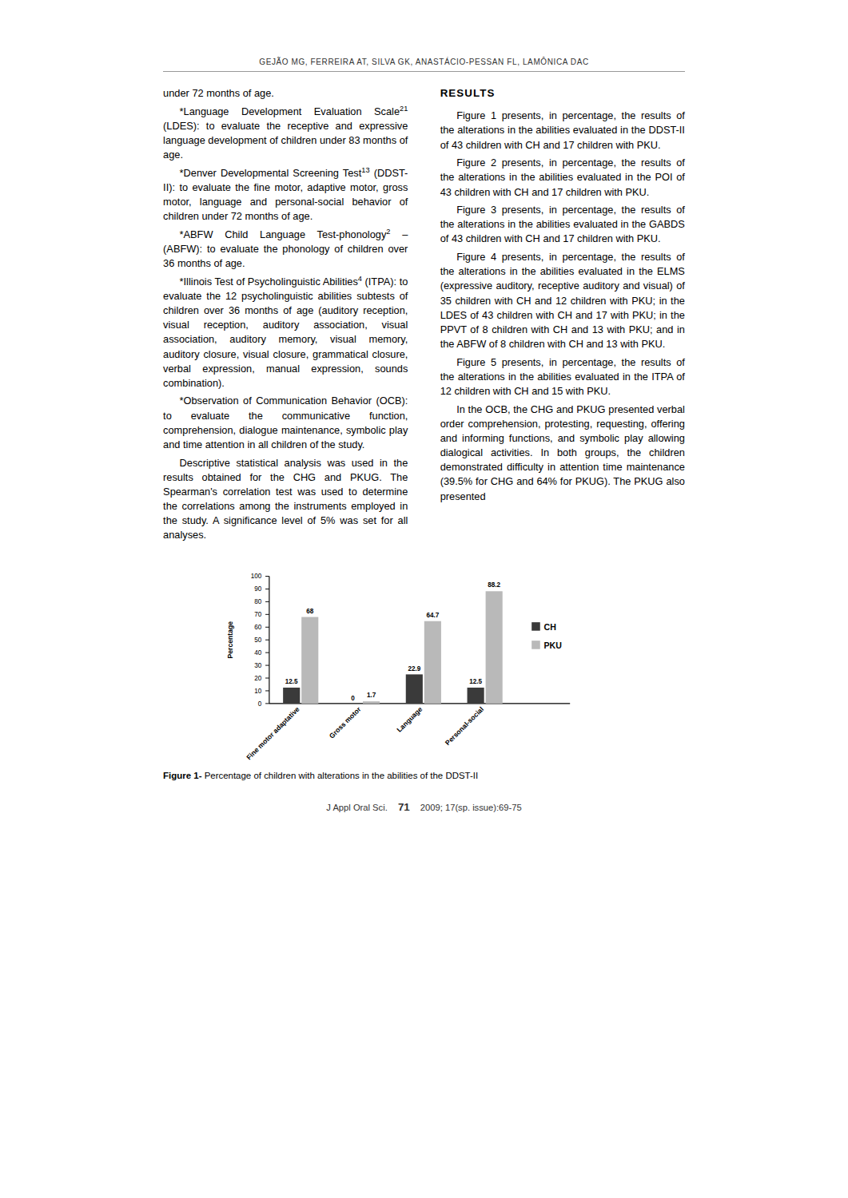GEJÃO MG, FERREIRA AT, SILVA GK, ANASTÁCIO-PESSAN FL, LAMÔNICA DAC
under 72 months of age.
*Language Development Evaluation Scale21 (LDES): to evaluate the receptive and expressive language development of children under 83 months of age.
*Denver Developmental Screening Test13 (DDST-II): to evaluate the fine motor, adaptive motor, gross motor, language and personal-social behavior of children under 72 months of age.
*ABFW Child Language Test-phonology2 – (ABFW): to evaluate the phonology of children over 36 months of age.
*Illinois Test of Psycholinguistic Abilities4 (ITPA): to evaluate the 12 psycholinguistic abilities subtests of children over 36 months of age (auditory reception, visual reception, auditory association, visual association, auditory memory, visual memory, auditory closure, visual closure, grammatical closure, verbal expression, manual expression, sounds combination).
*Observation of Communication Behavior (OCB): to evaluate the communicative function, comprehension, dialogue maintenance, symbolic play and time attention in all children of the study.
Descriptive statistical analysis was used in the results obtained for the CHG and PKUG. The Spearman's correlation test was used to determine the correlations among the instruments employed in the study. A significance level of 5% was set for all analyses.
RESULTS
Figure 1 presents, in percentage, the results of the alterations in the abilities evaluated in the DDST-II of 43 children with CH and 17 children with PKU.
Figure 2 presents, in percentage, the results of the alterations in the abilities evaluated in the POI of 43 children with CH and 17 children with PKU.
Figure 3 presents, in percentage, the results of the alterations in the abilities evaluated in the GABDS of 43 children with CH and 17 children with PKU.
Figure 4 presents, in percentage, the results of the alterations in the abilities evaluated in the ELMS (expressive auditory, receptive auditory and visual) of 35 children with CH and 12 children with PKU; in the LDES of 43 children with CH and 17 with PKU; in the PPVT of 8 children with CH and 13 with PKU; and in the ABFW of 8 children with CH and 13 with PKU.
Figure 5 presents, in percentage, the results of the alterations in the abilities evaluated in the ITPA of 12 children with CH and 15 with PKU.
In the OCB, the CHG and PKUG presented verbal order comprehension, protesting, requesting, offering and informing functions, and symbolic play allowing dialogical activities. In both groups, the children demonstrated difficulty in attention time maintenance (39.5% for CHG and 64% for PKUG). The PKUG also presented
100 90 80 70 60 50 40 30 20 10 0 Percentage 12.5 68 0 1.7 22.9 64.7 12.5 88.2 CH PKU Fine motor adaptative Gross motor Language Personal-social
Figure 1- Percentage of children with alterations in the abilities of the DDST-II
J Appl Oral Sci. 71 2009; 17(sp. issue):69-75